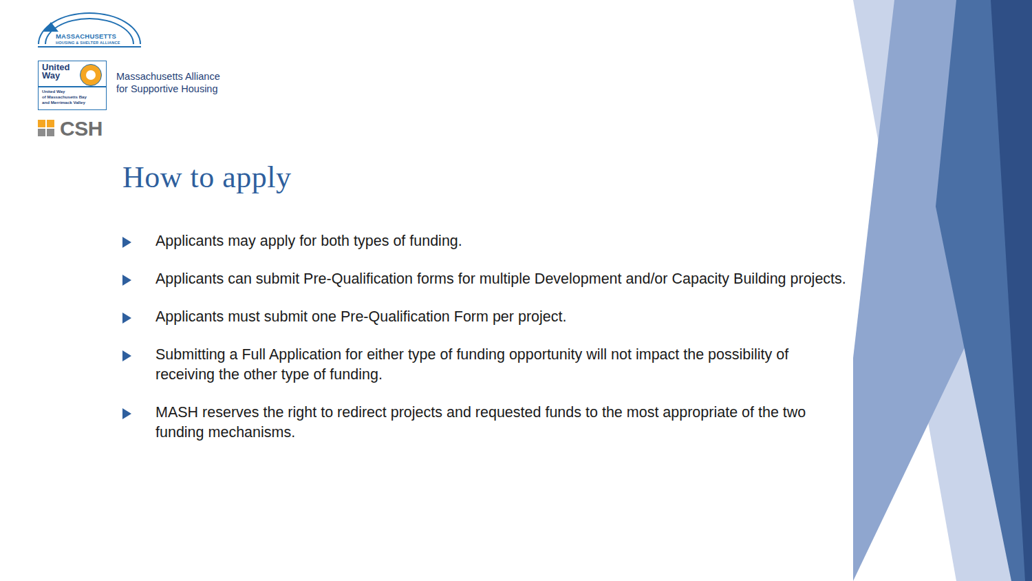MASSACHUSETTS
HOUSING & SHELTER ALLIANCE
United
Way
United Way
of Massachusetts Bay
and Merrimack Valley
Massachusetts Alliance
for Supportive Housing
CSH
How to apply
Applicants may apply for both types of funding.
Applicants can submit Pre-Qualification forms for multiple Development and/or Capacity Building projects.
Applicants must submit one Pre-Qualification Form per project.
Submitting a Full Application for either type of funding opportunity will not impact the possibility of receiving the other type of funding.
MASH reserves the right to redirect projects and requested funds to the most appropriate of the two funding mechanisms.